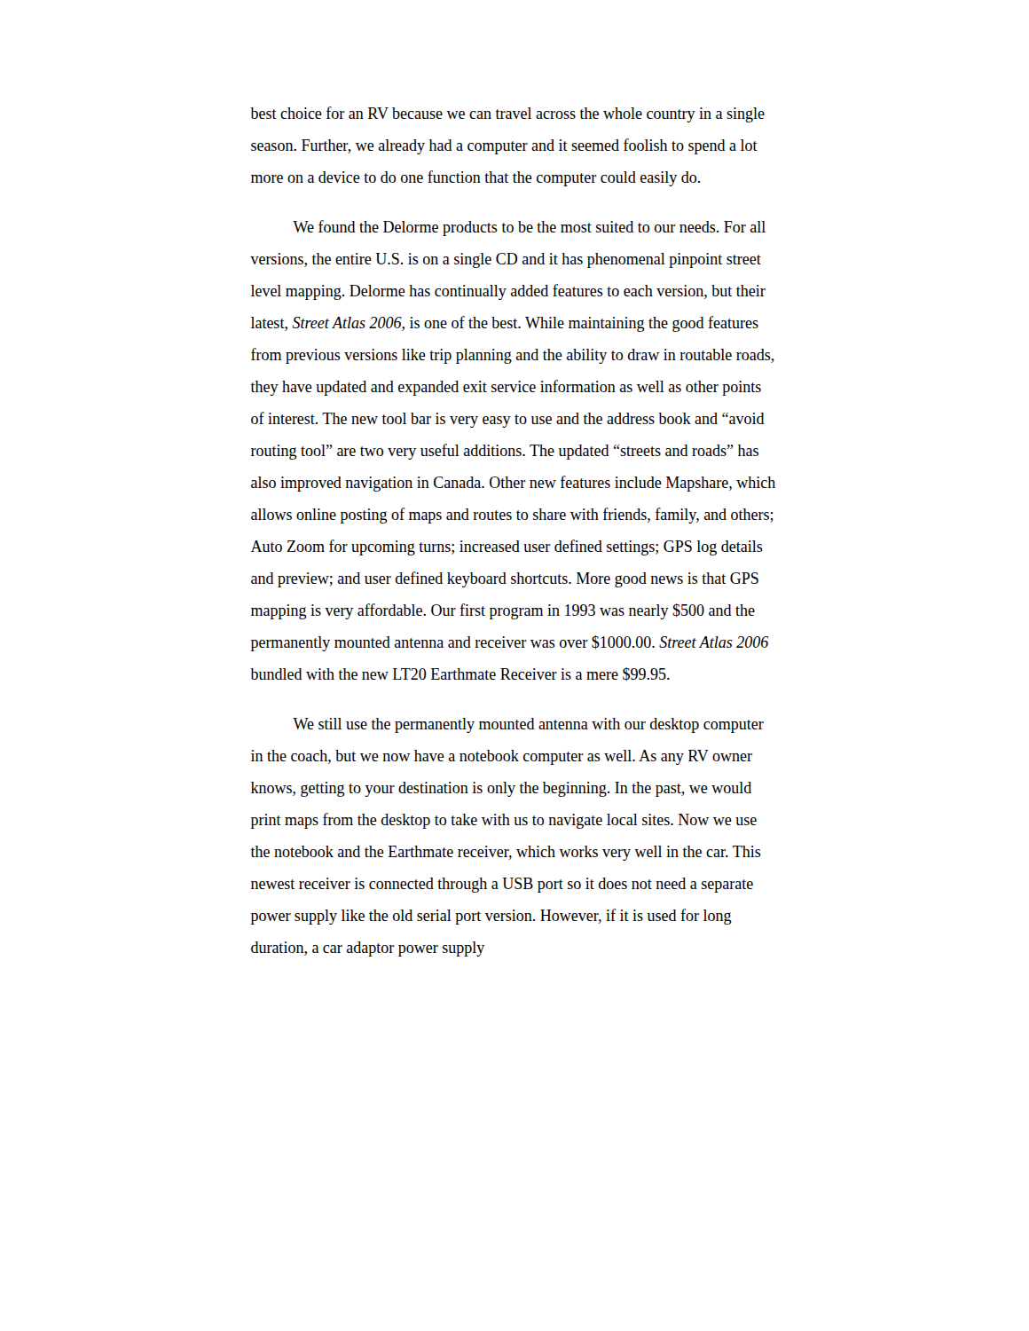best choice for an RV because we can travel across the whole country in a single season. Further, we already had a computer and it seemed foolish to spend a lot more on a device to do one function that the computer could easily do.
We found the Delorme products to be the most suited to our needs. For all versions, the entire U.S. is on a single CD and it has phenomenal pinpoint street level mapping. Delorme has continually added features to each version, but their latest, Street Atlas 2006, is one of the best. While maintaining the good features from previous versions like trip planning and the ability to draw in routable roads, they have updated and expanded exit service information as well as other points of interest. The new tool bar is very easy to use and the address book and “avoid routing tool” are two very useful additions. The updated “streets and roads” has also improved navigation in Canada. Other new features include Mapshare, which allows online posting of maps and routes to share with friends, family, and others; Auto Zoom for upcoming turns; increased user defined settings; GPS log details and preview; and user defined keyboard shortcuts. More good news is that GPS mapping is very affordable. Our first program in 1993 was nearly $500 and the permanently mounted antenna and receiver was over $1000.00. Street Atlas 2006 bundled with the new LT20 Earthmate Receiver is a mere $99.95.
We still use the permanently mounted antenna with our desktop computer in the coach, but we now have a notebook computer as well. As any RV owner knows, getting to your destination is only the beginning. In the past, we would print maps from the desktop to take with us to navigate local sites. Now we use the notebook and the Earthmate receiver, which works very well in the car. This newest receiver is connected through a USB port so it does not need a separate power supply like the old serial port version. However, if it is used for long duration, a car adaptor power supply